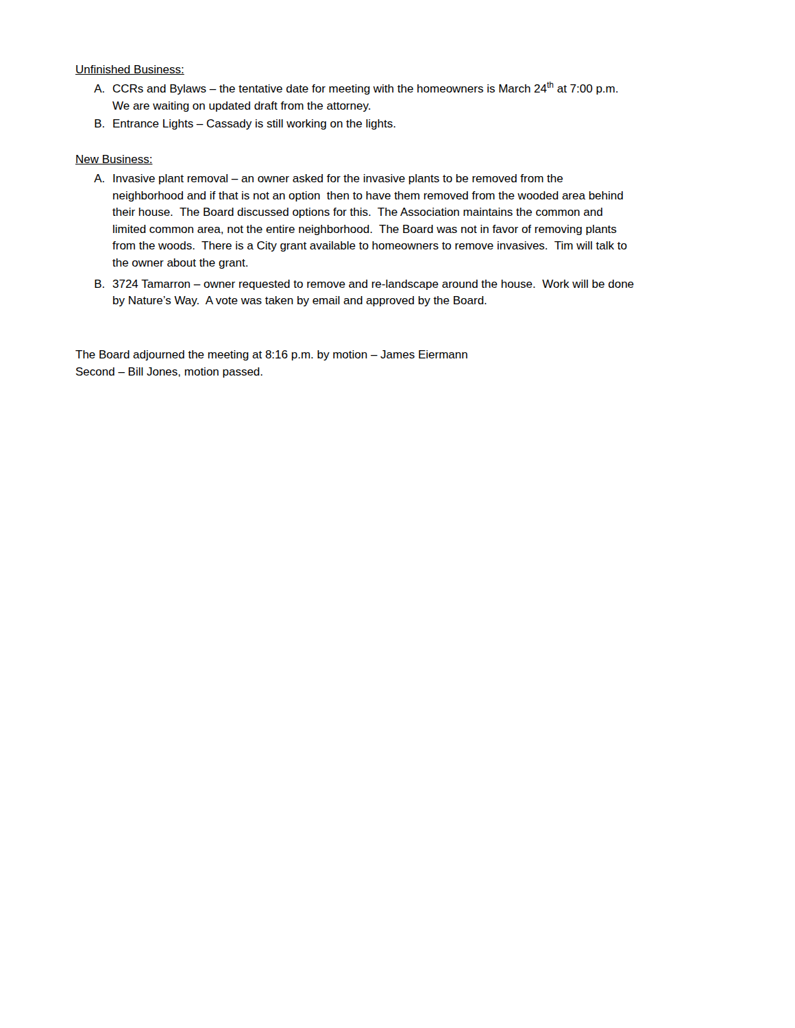Unfinished Business:
CCRs and Bylaws – the tentative date for meeting with the homeowners is March 24th at 7:00 p.m. We are waiting on updated draft from the attorney.
Entrance Lights – Cassady is still working on the lights.
New Business:
Invasive plant removal – an owner asked for the invasive plants to be removed from the neighborhood and if that is not an option then to have them removed from the wooded area behind their house. The Board discussed options for this. The Association maintains the common and limited common area, not the entire neighborhood. The Board was not in favor of removing plants from the woods. There is a City grant available to homeowners to remove invasives. Tim will talk to the owner about the grant.
3724 Tamarron – owner requested to remove and re-landscape around the house. Work will be done by Nature’s Way. A vote was taken by email and approved by the Board.
The Board adjourned the meeting at 8:16 p.m. by motion – James Eiermann
Second – Bill Jones, motion passed.